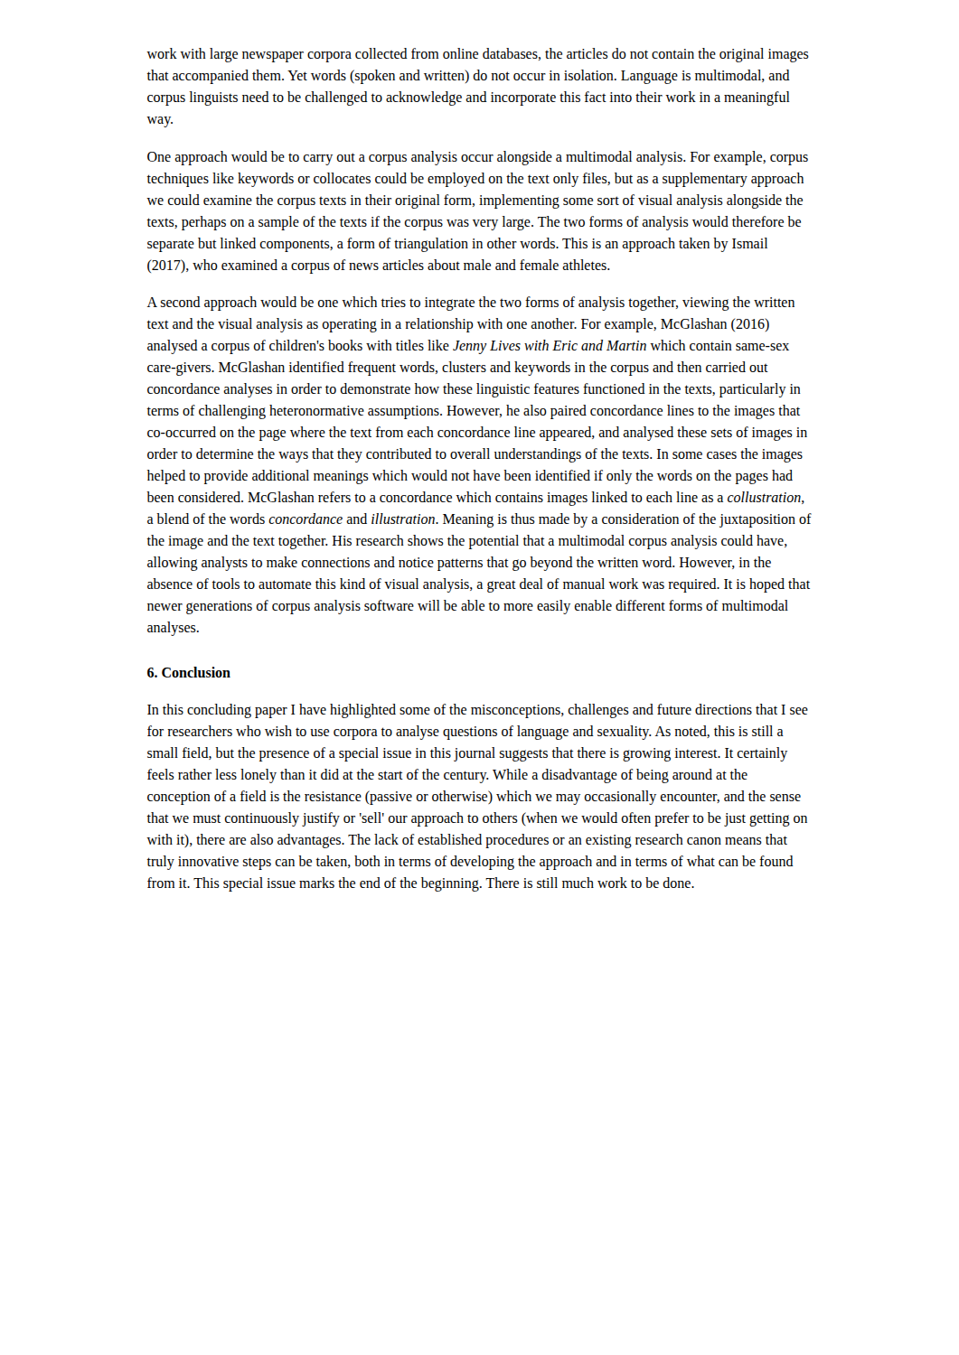work with large newspaper corpora collected from online databases, the articles do not contain the original images that accompanied them. Yet words (spoken and written) do not occur in isolation. Language is multimodal, and corpus linguists need to be challenged to acknowledge and incorporate this fact into their work in a meaningful way.
One approach would be to carry out a corpus analysis occur alongside a multimodal analysis. For example, corpus techniques like keywords or collocates could be employed on the text only files, but as a supplementary approach we could examine the corpus texts in their original form, implementing some sort of visual analysis alongside the texts, perhaps on a sample of the texts if the corpus was very large. The two forms of analysis would therefore be separate but linked components, a form of triangulation in other words. This is an approach taken by Ismail (2017), who examined a corpus of news articles about male and female athletes.
A second approach would be one which tries to integrate the two forms of analysis together, viewing the written text and the visual analysis as operating in a relationship with one another. For example, McGlashan (2016) analysed a corpus of children's books with titles like Jenny Lives with Eric and Martin which contain same-sex care-givers. McGlashan identified frequent words, clusters and keywords in the corpus and then carried out concordance analyses in order to demonstrate how these linguistic features functioned in the texts, particularly in terms of challenging heteronormative assumptions. However, he also paired concordance lines to the images that co-occurred on the page where the text from each concordance line appeared, and analysed these sets of images in order to determine the ways that they contributed to overall understandings of the texts. In some cases the images helped to provide additional meanings which would not have been identified if only the words on the pages had been considered. McGlashan refers to a concordance which contains images linked to each line as a collustration, a blend of the words concordance and illustration. Meaning is thus made by a consideration of the juxtaposition of the image and the text together. His research shows the potential that a multimodal corpus analysis could have, allowing analysts to make connections and notice patterns that go beyond the written word. However, in the absence of tools to automate this kind of visual analysis, a great deal of manual work was required. It is hoped that newer generations of corpus analysis software will be able to more easily enable different forms of multimodal analyses.
6. Conclusion
In this concluding paper I have highlighted some of the misconceptions, challenges and future directions that I see for researchers who wish to use corpora to analyse questions of language and sexuality. As noted, this is still a small field, but the presence of a special issue in this journal suggests that there is growing interest. It certainly feels rather less lonely than it did at the start of the century. While a disadvantage of being around at the conception of a field is the resistance (passive or otherwise) which we may occasionally encounter, and the sense that we must continuously justify or 'sell' our approach to others (when we would often prefer to be just getting on with it), there are also advantages. The lack of established procedures or an existing research canon means that truly innovative steps can be taken, both in terms of developing the approach and in terms of what can be found from it. This special issue marks the end of the beginning. There is still much work to be done.